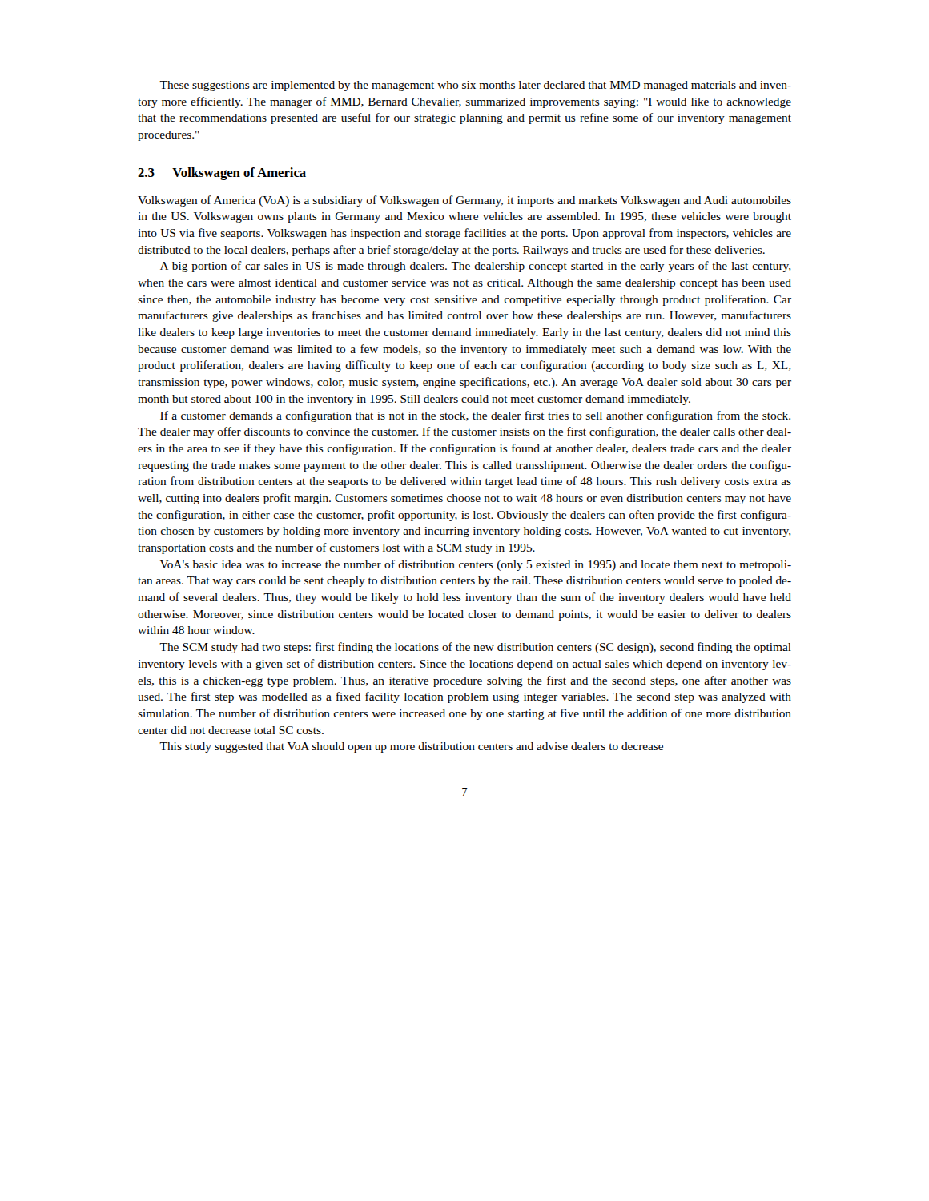These suggestions are implemented by the management who six months later declared that MMD managed materials and inventory more efficiently. The manager of MMD, Bernard Chevalier, summarized improvements saying: "I would like to acknowledge that the recommendations presented are useful for our strategic planning and permit us refine some of our inventory management procedures."
2.3 Volkswagen of America
Volkswagen of America (VoA) is a subsidiary of Volkswagen of Germany, it imports and markets Volkswagen and Audi automobiles in the US. Volkswagen owns plants in Germany and Mexico where vehicles are assembled. In 1995, these vehicles were brought into US via five seaports. Volkswagen has inspection and storage facilities at the ports. Upon approval from inspectors, vehicles are distributed to the local dealers, perhaps after a brief storage/delay at the ports. Railways and trucks are used for these deliveries.
A big portion of car sales in US is made through dealers. The dealership concept started in the early years of the last century, when the cars were almost identical and customer service was not as critical. Although the same dealership concept has been used since then, the automobile industry has become very cost sensitive and competitive especially through product proliferation. Car manufacturers give dealerships as franchises and has limited control over how these dealerships are run. However, manufacturers like dealers to keep large inventories to meet the customer demand immediately. Early in the last century, dealers did not mind this because customer demand was limited to a few models, so the inventory to immediately meet such a demand was low. With the product proliferation, dealers are having difficulty to keep one of each car configuration (according to body size such as L, XL, transmission type, power windows, color, music system, engine specifications, etc.). An average VoA dealer sold about 30 cars per month but stored about 100 in the inventory in 1995. Still dealers could not meet customer demand immediately.
If a customer demands a configuration that is not in the stock, the dealer first tries to sell another configuration from the stock. The dealer may offer discounts to convince the customer. If the customer insists on the first configuration, the dealer calls other dealers in the area to see if they have this configuration. If the configuration is found at another dealer, dealers trade cars and the dealer requesting the trade makes some payment to the other dealer. This is called transshipment. Otherwise the dealer orders the configuration from distribution centers at the seaports to be delivered within target lead time of 48 hours. This rush delivery costs extra as well, cutting into dealers profit margin. Customers sometimes choose not to wait 48 hours or even distribution centers may not have the configuration, in either case the customer, profit opportunity, is lost. Obviously the dealers can often provide the first configuration chosen by customers by holding more inventory and incurring inventory holding costs. However, VoA wanted to cut inventory, transportation costs and the number of customers lost with a SCM study in 1995.
VoA's basic idea was to increase the number of distribution centers (only 5 existed in 1995) and locate them next to metropolitan areas. That way cars could be sent cheaply to distribution centers by the rail. These distribution centers would serve to pooled demand of several dealers. Thus, they would be likely to hold less inventory than the sum of the inventory dealers would have held otherwise. Moreover, since distribution centers would be located closer to demand points, it would be easier to deliver to dealers within 48 hour window.
The SCM study had two steps: first finding the locations of the new distribution centers (SC design), second finding the optimal inventory levels with a given set of distribution centers. Since the locations depend on actual sales which depend on inventory levels, this is a chicken-egg type problem. Thus, an iterative procedure solving the first and the second steps, one after another was used. The first step was modelled as a fixed facility location problem using integer variables. The second step was analyzed with simulation. The number of distribution centers were increased one by one starting at five until the addition of one more distribution center did not decrease total SC costs.
This study suggested that VoA should open up more distribution centers and advise dealers to decrease
7